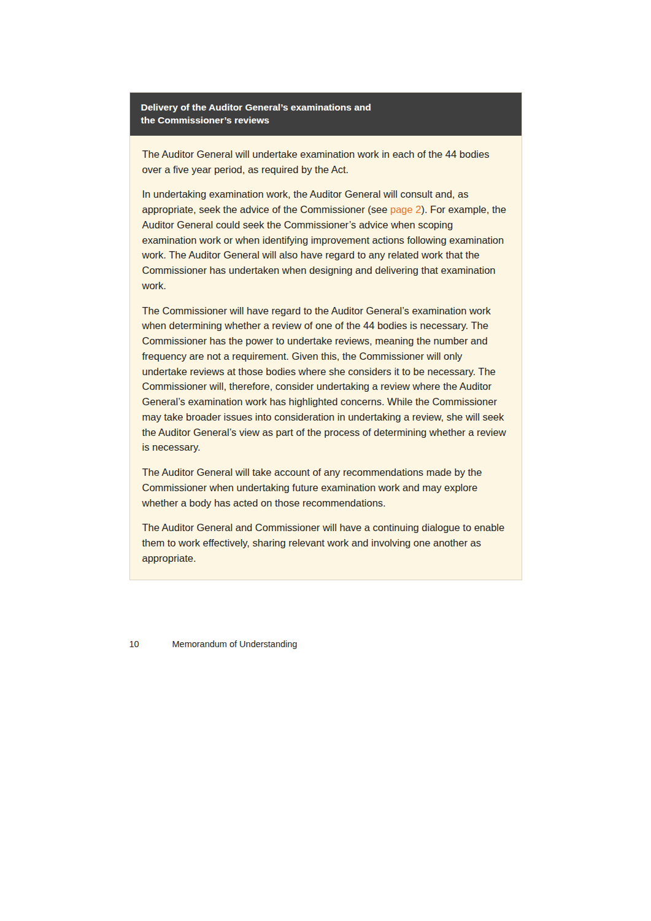Delivery of the Auditor General’s examinations and
the Commissioner’s reviews
The Auditor General will undertake examination work in each of the 44 bodies over a five year period, as required by the Act.
In undertaking examination work, the Auditor General will consult and, as appropriate, seek the advice of the Commissioner (see page 2). For example, the Auditor General could seek the Commissioner’s advice when scoping examination work or when identifying improvement actions following examination work. The Auditor General will also have regard to any related work that the Commissioner has undertaken when designing and delivering that examination work.
The Commissioner will have regard to the Auditor General’s examination work when determining whether a review of one of the 44 bodies is necessary. The Commissioner has the power to undertake reviews, meaning the number and frequency are not a requirement. Given this, the Commissioner will only undertake reviews at those bodies where she considers it to be necessary. The Commissioner will, therefore, consider undertaking a review where the Auditor General’s examination work has highlighted concerns. While the Commissioner may take broader issues into consideration in undertaking a review, she will seek the Auditor General’s view as part of the process of determining whether a review is necessary.
The Auditor General will take account of any recommendations made by the Commissioner when undertaking future examination work and may explore whether a body has acted on those recommendations.
The Auditor General and Commissioner will have a continuing dialogue to enable them to work effectively, sharing relevant work and involving one another as appropriate.
10 Memorandum of Understanding